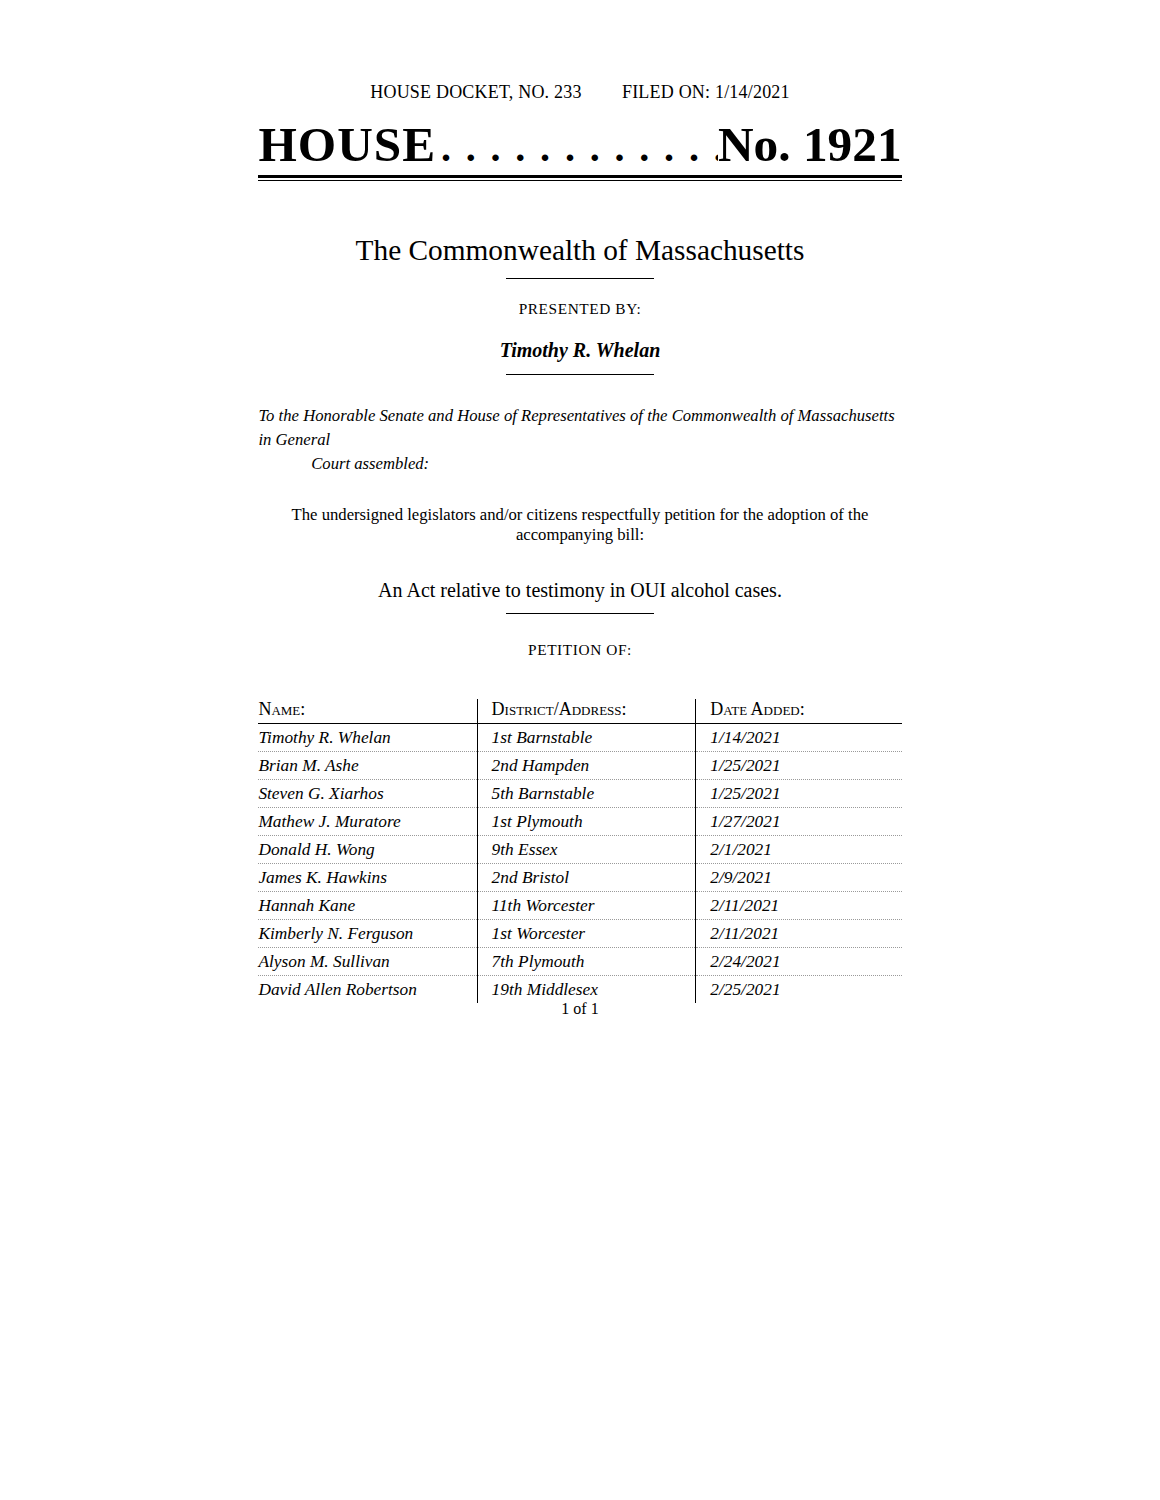HOUSE DOCKET, NO. 233 FILED ON: 1/14/2021
HOUSE . . . . . . . . . . . . . . . . No. 1921
The Commonwealth of Massachusetts
PRESENTED BY:
Timothy R. Whelan
To the Honorable Senate and House of Representatives of the Commonwealth of Massachusetts in General Court assembled:
The undersigned legislators and/or citizens respectfully petition for the adoption of the accompanying bill:
An Act relative to testimony in OUI alcohol cases.
PETITION OF:
| Name: | District/Address: | Date Added: |
| --- | --- | --- |
| Timothy R. Whelan | 1st Barnstable | 1/14/2021 |
| Brian M. Ashe | 2nd Hampden | 1/25/2021 |
| Steven G. Xiarhos | 5th Barnstable | 1/25/2021 |
| Mathew J. Muratore | 1st Plymouth | 1/27/2021 |
| Donald H. Wong | 9th Essex | 2/1/2021 |
| James K. Hawkins | 2nd Bristol | 2/9/2021 |
| Hannah Kane | 11th Worcester | 2/11/2021 |
| Kimberly N. Ferguson | 1st Worcester | 2/11/2021 |
| Alyson M. Sullivan | 7th Plymouth | 2/24/2021 |
| David Allen Robertson | 19th Middlesex | 2/25/2021 |
1 of 1